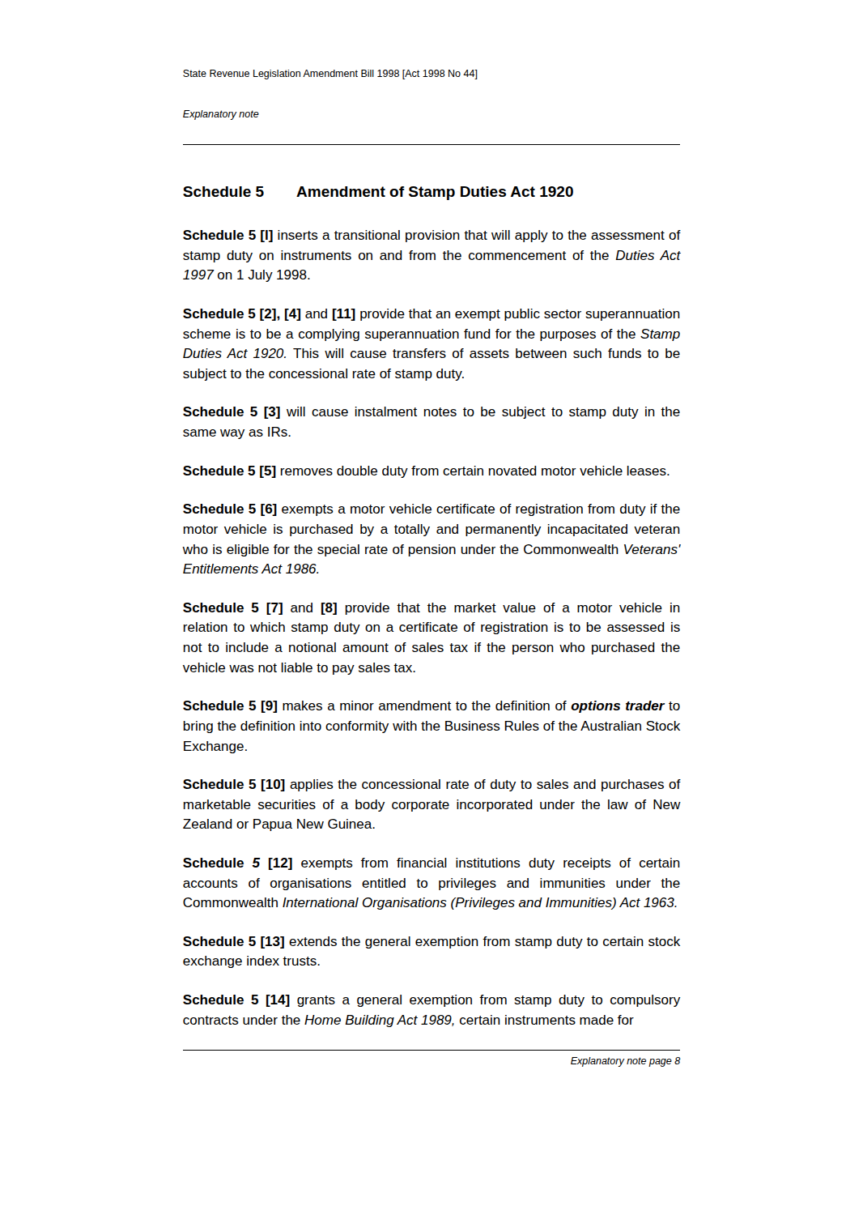State Revenue Legislation Amendment Bill 1998 [Act 1998 No 44]
Explanatory note
Schedule 5 Amendment of Stamp Duties Act 1920
Schedule 5 [l] inserts a transitional provision that will apply to the assessment of stamp duty on instruments on and from the commencement of the Duties Act 1997 on 1 July 1998.
Schedule 5 [2], [4] and [11] provide that an exempt public sector superannuation scheme is to be a complying superannuation fund for the purposes of the Stamp Duties Act 1920. This will cause transfers of assets between such funds to be subject to the concessional rate of stamp duty.
Schedule 5 [3] will cause instalment notes to be subject to stamp duty in the same way as IRs.
Schedule 5 [5] removes double duty from certain novated motor vehicle leases.
Schedule 5 [6] exempts a motor vehicle certificate of registration from duty if the motor vehicle is purchased by a totally and permanently incapacitated veteran who is eligible for the special rate of pension under the Commonwealth Veterans' Entitlements Act 1986.
Schedule 5 [7] and [8] provide that the market value of a motor vehicle in relation to which stamp duty on a certificate of registration is to be assessed is not to include a notional amount of sales tax if the person who purchased the vehicle was not liable to pay sales tax.
Schedule 5 [9] makes a minor amendment to the definition of options trader to bring the definition into conformity with the Business Rules of the Australian Stock Exchange.
Schedule 5 [10] applies the concessional rate of duty to sales and purchases of marketable securities of a body corporate incorporated under the law of New Zealand or Papua New Guinea.
Schedule 5 [12] exempts from financial institutions duty receipts of certain accounts of organisations entitled to privileges and immunities under the Commonwealth International Organisations (Privileges and Immunities) Act 1963.
Schedule 5 [13] extends the general exemption from stamp duty to certain stock exchange index trusts.
Schedule 5 [14] grants a general exemption from stamp duty to compulsory contracts under the Home Building Act 1989, certain instruments made for
Explanatory note page 8